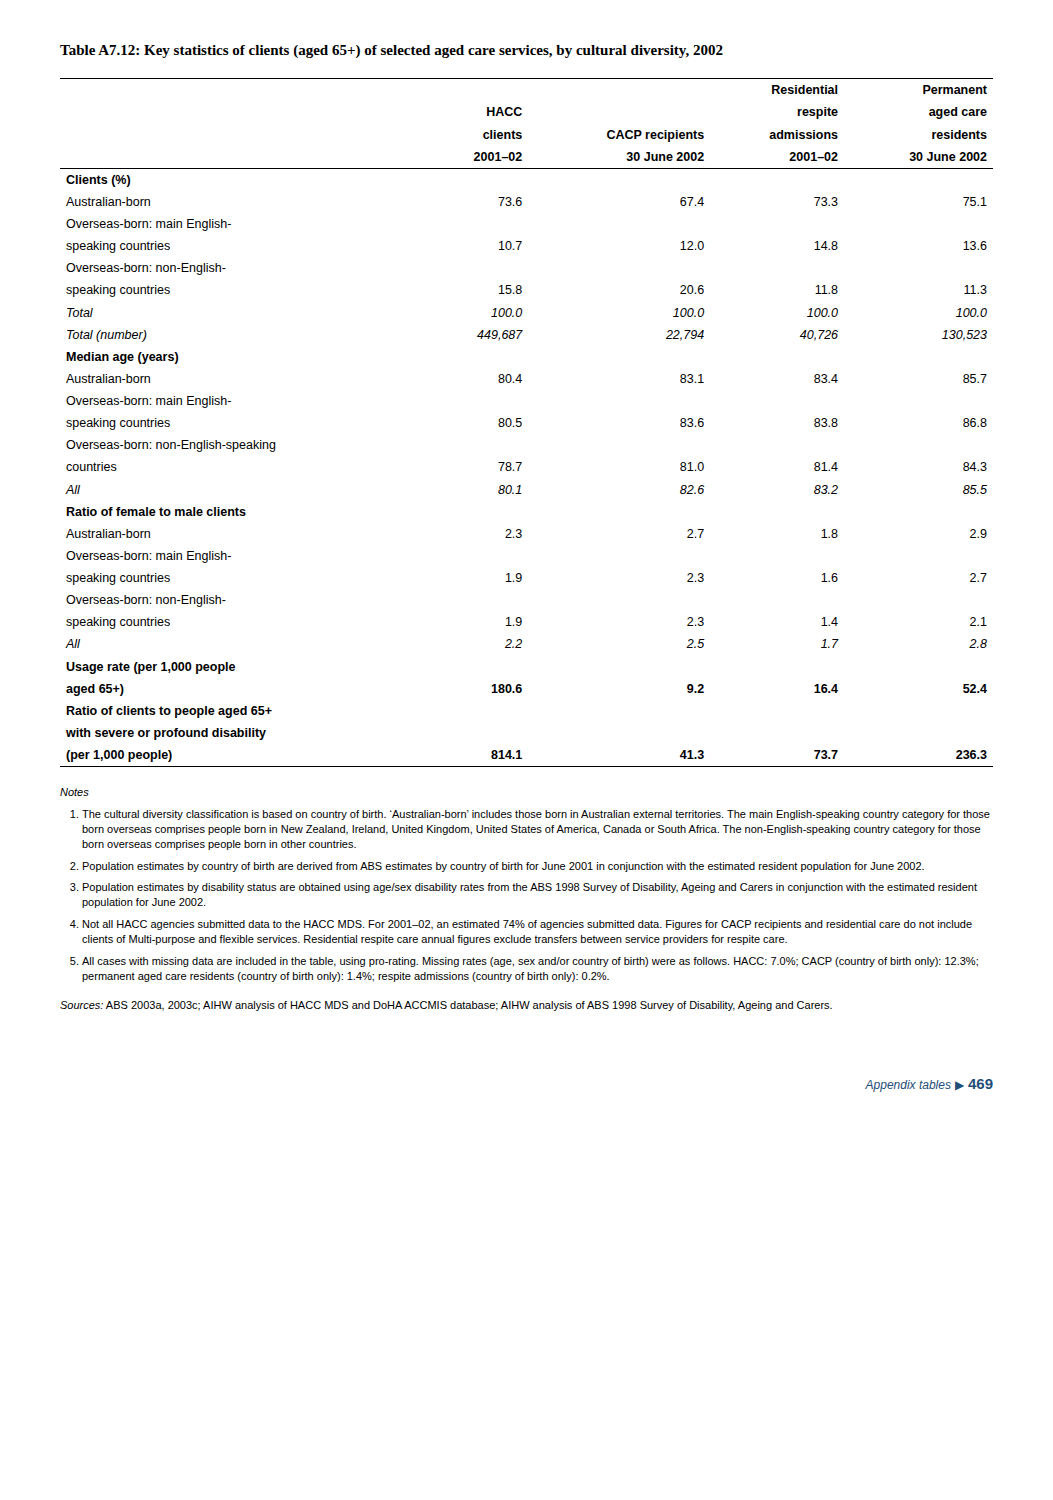Table A7.12: Key statistics of clients (aged 65+) of selected aged care services, by cultural diversity, 2002
| | | | Residential | Permanent |
| --- | --- | --- | --- | --- |
| | HACC | | respite | aged care |
| | clients | CACP recipients | admissions | residents |
| | 2001–02 | 30 June 2002 | 2001–02 | 30 June 2002 |
| Clients (%) | | | | |
| Australian-born | 73.6 | 67.4 | 73.3 | 75.1 |
| Overseas-born: main English- | | | | |
| speaking countries | 10.7 | 12.0 | 14.8 | 13.6 |
| Overseas-born: non-English- | | | | |
| speaking countries | 15.8 | 20.6 | 11.8 | 11.3 |
| Total | 100.0 | 100.0 | 100.0 | 100.0 |
| Total (number) | 449,687 | 22,794 | 40,726 | 130,523 |
| Median age (years) | | | | |
| Australian-born | 80.4 | 83.1 | 83.4 | 85.7 |
| Overseas-born: main English- | | | | |
| speaking countries | 80.5 | 83.6 | 83.8 | 86.8 |
| Overseas-born: non-English-speaking | | | | |
| countries | 78.7 | 81.0 | 81.4 | 84.3 |
| All | 80.1 | 82.6 | 83.2 | 85.5 |
| Ratio of female to male clients | | | | |
| Australian-born | 2.3 | 2.7 | 1.8 | 2.9 |
| Overseas-born: main English- | | | | |
| speaking countries | 1.9 | 2.3 | 1.6 | 2.7 |
| Overseas-born: non-English- | | | | |
| speaking countries | 1.9 | 2.3 | 1.4 | 2.1 |
| All | 2.2 | 2.5 | 1.7 | 2.8 |
| Usage rate (per 1,000 people | | | | |
| aged 65+) | 180.6 | 9.2 | 16.4 | 52.4 |
| Ratio of clients to people aged 65+ | | | | |
| with severe or profound disability | | | | |
| (per 1,000 people) | 814.1 | 41.3 | 73.7 | 236.3 |
Notes
The cultural diversity classification is based on country of birth. ‘Australian-born’ includes those born in Australian external territories. The main English-speaking country category for those born overseas comprises people born in New Zealand, Ireland, United Kingdom, United States of America, Canada or South Africa. The non-English-speaking country category for those born overseas comprises people born in other countries.
Population estimates by country of birth are derived from ABS estimates by country of birth for June 2001 in conjunction with the estimated resident population for June 2002.
Population estimates by disability status are obtained using age/sex disability rates from the ABS 1998 Survey of Disability, Ageing and Carers in conjunction with the estimated resident population for June 2002.
Not all HACC agencies submitted data to the HACC MDS. For 2001–02, an estimated 74% of agencies submitted data. Figures for CACP recipients and residential care do not include clients of Multi-purpose and flexible services. Residential respite care annual figures exclude transfers between service providers for respite care.
All cases with missing data are included in the table, using pro-rating. Missing rates (age, sex and/or country of birth) were as follows. HACC: 7.0%; CACP (country of birth only): 12.3%; permanent aged care residents (country of birth only): 1.4%; respite admissions (country of birth only): 0.2%.
Sources: ABS 2003a, 2003c; AIHW analysis of HACC MDS and DoHA ACCMIS database; AIHW analysis of ABS 1998 Survey of Disability, Ageing and Carers.
Appendix tables▶469